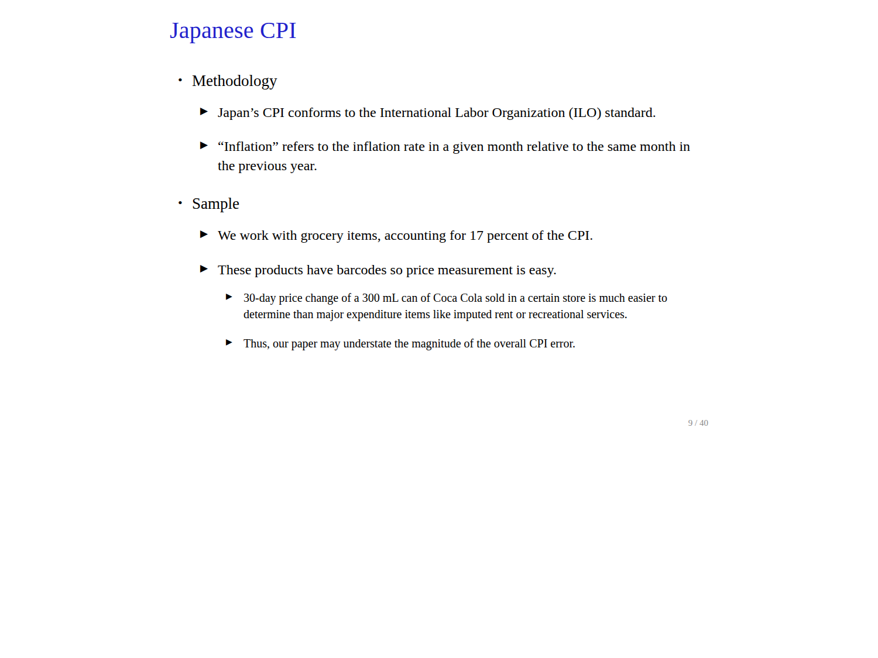Japanese CPI
• Methodology
▶ Japan’s CPI conforms to the International Labor Organization (ILO) standard.
▶ “Inflation” refers to the inflation rate in a given month relative to the same month in the previous year.
• Sample
▶ We work with grocery items, accounting for 17 percent of the CPI.
▶ These products have barcodes so price measurement is easy.
▶ 30-day price change of a 300 mL can of Coca Cola sold in a certain store is much easier to determine than major expenditure items like imputed rent or recreational services.
▶ Thus, our paper may understate the magnitude of the overall CPI error.
9 / 40